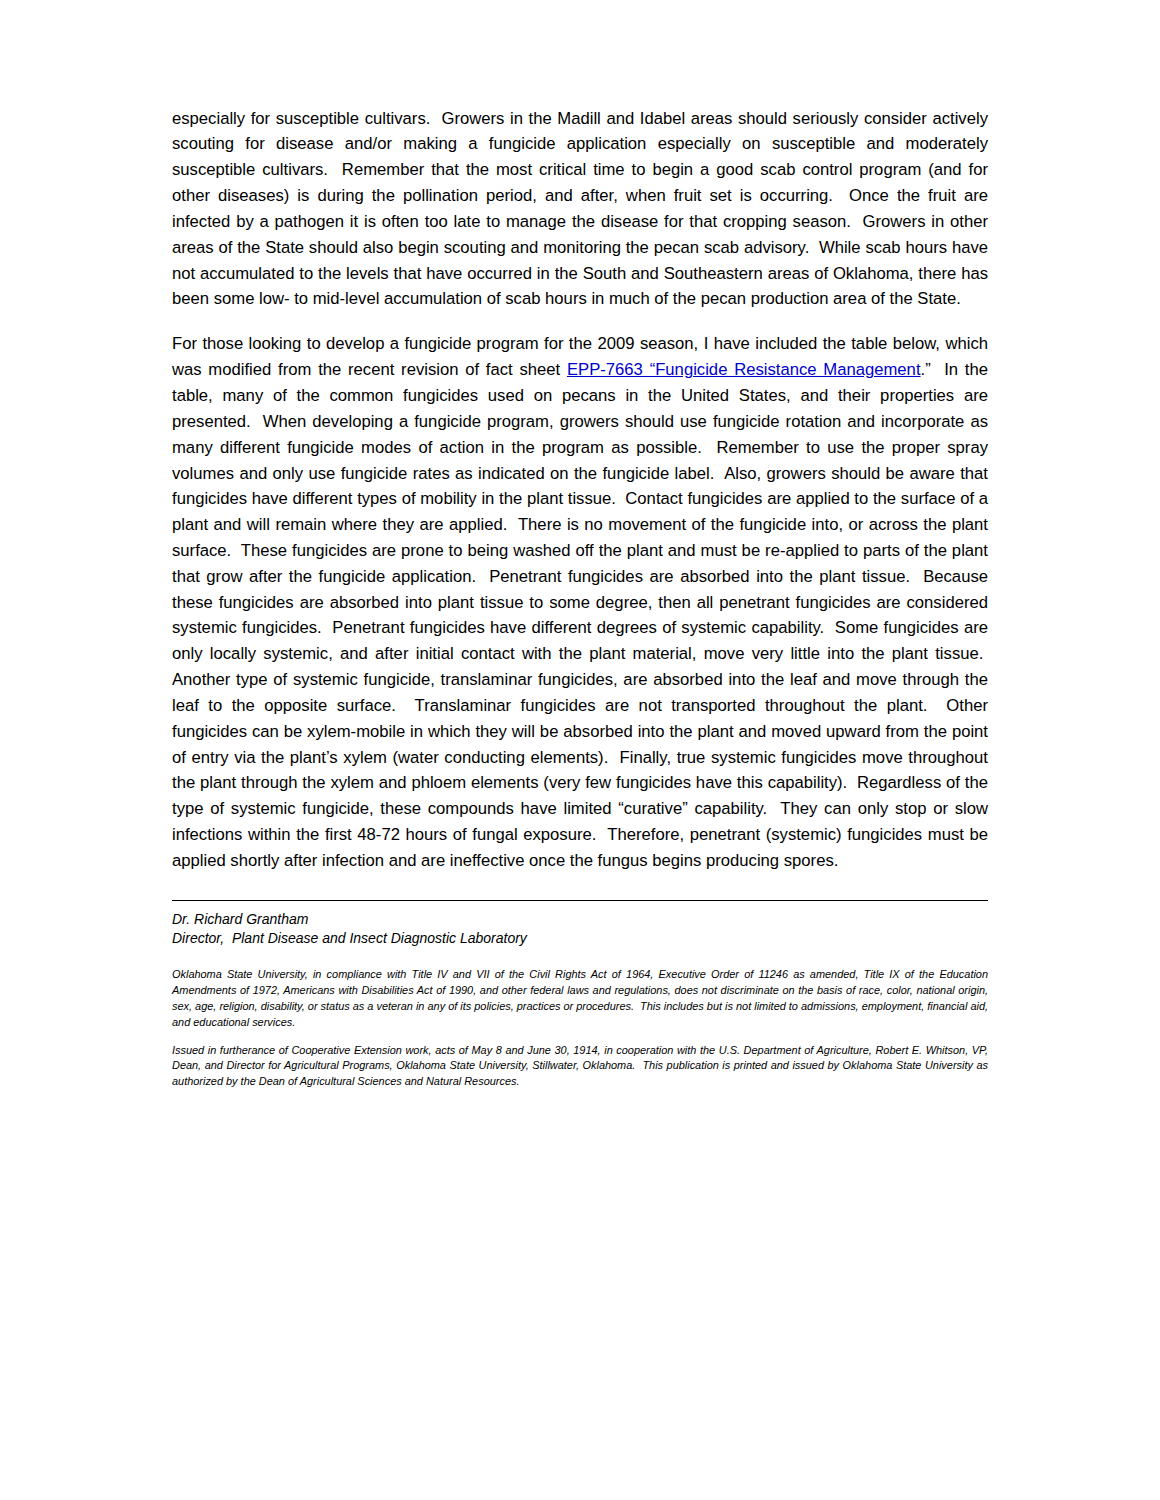especially for susceptible cultivars. Growers in the Madill and Idabel areas should seriously consider actively scouting for disease and/or making a fungicide application especially on susceptible and moderately susceptible cultivars. Remember that the most critical time to begin a good scab control program (and for other diseases) is during the pollination period, and after, when fruit set is occurring. Once the fruit are infected by a pathogen it is often too late to manage the disease for that cropping season. Growers in other areas of the State should also begin scouting and monitoring the pecan scab advisory. While scab hours have not accumulated to the levels that have occurred in the South and Southeastern areas of Oklahoma, there has been some low- to mid-level accumulation of scab hours in much of the pecan production area of the State.
For those looking to develop a fungicide program for the 2009 season, I have included the table below, which was modified from the recent revision of fact sheet EPP-7663 “Fungicide Resistance Management.” In the table, many of the common fungicides used on pecans in the United States, and their properties are presented. When developing a fungicide program, growers should use fungicide rotation and incorporate as many different fungicide modes of action in the program as possible. Remember to use the proper spray volumes and only use fungicide rates as indicated on the fungicide label. Also, growers should be aware that fungicides have different types of mobility in the plant tissue. Contact fungicides are applied to the surface of a plant and will remain where they are applied. There is no movement of the fungicide into, or across the plant surface. These fungicides are prone to being washed off the plant and must be re-applied to parts of the plant that grow after the fungicide application. Penetrant fungicides are absorbed into the plant tissue. Because these fungicides are absorbed into plant tissue to some degree, then all penetrant fungicides are considered systemic fungicides. Penetrant fungicides have different degrees of systemic capability. Some fungicides are only locally systemic, and after initial contact with the plant material, move very little into the plant tissue. Another type of systemic fungicide, translaminar fungicides, are absorbed into the leaf and move through the leaf to the opposite surface. Translaminar fungicides are not transported throughout the plant. Other fungicides can be xylem-mobile in which they will be absorbed into the plant and moved upward from the point of entry via the plant’s xylem (water conducting elements). Finally, true systemic fungicides move throughout the plant through the xylem and phloem elements (very few fungicides have this capability). Regardless of the type of systemic fungicide, these compounds have limited “curative” capability. They can only stop or slow infections within the first 48-72 hours of fungal exposure. Therefore, penetrant (systemic) fungicides must be applied shortly after infection and are ineffective once the fungus begins producing spores.
Dr. Richard Grantham
Director, Plant Disease and Insect Diagnostic Laboratory
Oklahoma State University, in compliance with Title IV and VII of the Civil Rights Act of 1964, Executive Order of 11246 as amended, Title IX of the Education Amendments of 1972, Americans with Disabilities Act of 1990, and other federal laws and regulations, does not discriminate on the basis of race, color, national origin, sex, age, religion, disability, or status as a veteran in any of its policies, practices or procedures. This includes but is not limited to admissions, employment, financial aid, and educational services.
Issued in furtherance of Cooperative Extension work, acts of May 8 and June 30, 1914, in cooperation with the U.S. Department of Agriculture, Robert E. Whitson, VP, Dean, and Director for Agricultural Programs, Oklahoma State University, Stillwater, Oklahoma. This publication is printed and issued by Oklahoma State University as authorized by the Dean of Agricultural Sciences and Natural Resources.